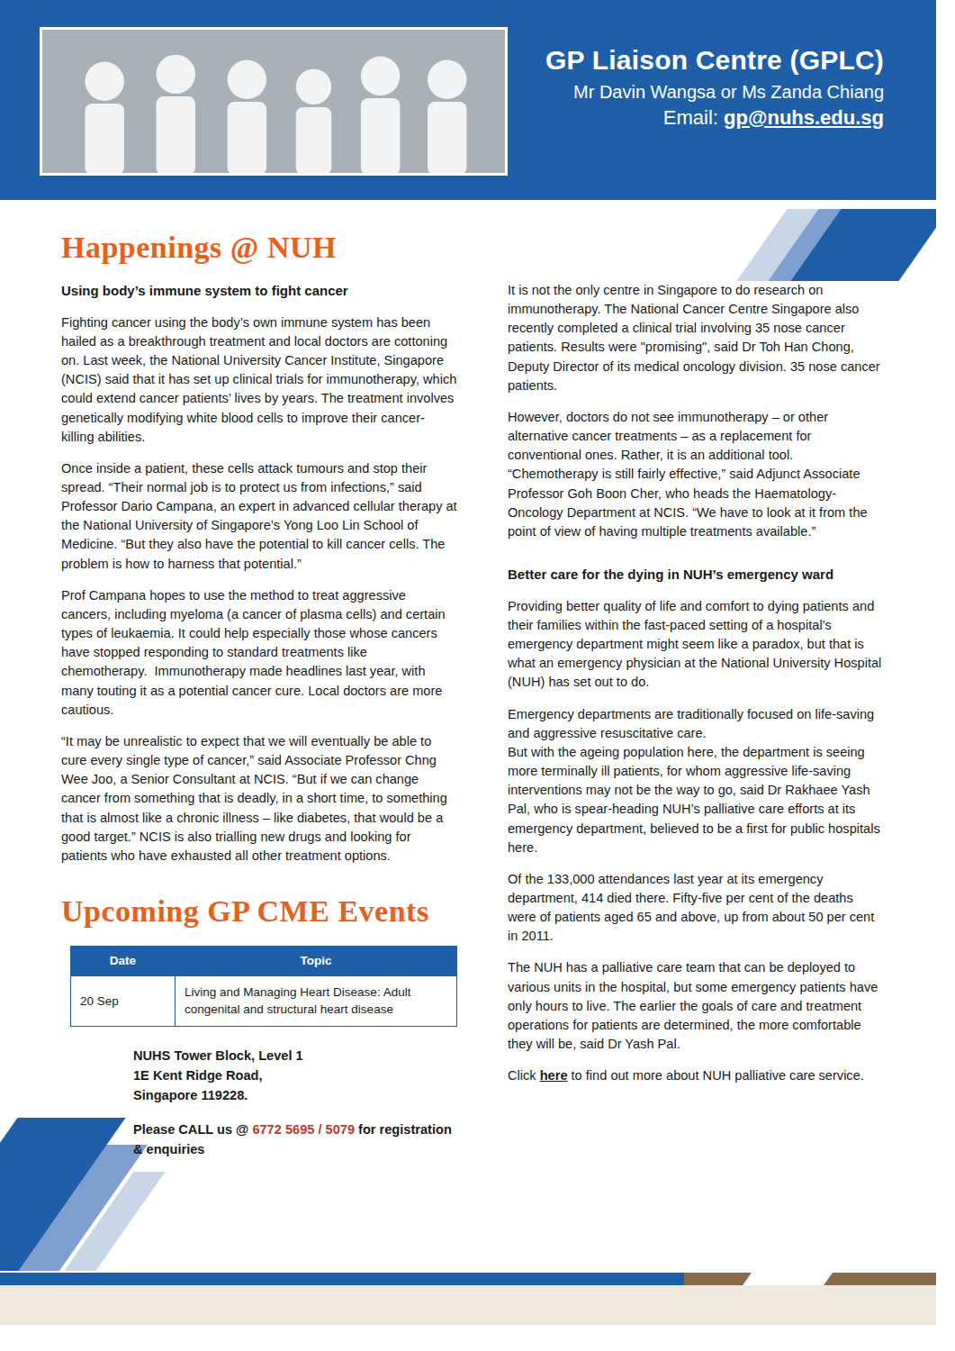GP Liaison Centre (GPLC)
Mr Davin Wangsa or Ms Zanda Chiang
Email: gp@nuhs.edu.sg
Happenings @ NUH
Using body’s immune system to fight cancer
Fighting cancer using the body’s own immune system has been hailed as a breakthrough treatment and local doctors are cottoning on. Last week, the National University Cancer Institute, Singapore (NCIS) said that it has set up clinical trials for immunotherapy, which could extend cancer patients’ lives by years. The treatment involves genetically modifying white blood cells to improve their cancer-killing abilities.
Once inside a patient, these cells attack tumours and stop their spread. “Their normal job is to protect us from infections,” said Professor Dario Campana, an expert in advanced cellular therapy at the National University of Singapore’s Yong Loo Lin School of Medicine. “But they also have the potential to kill cancer cells. The problem is how to harness that potential.”
Prof Campana hopes to use the method to treat aggressive cancers, including myeloma (a cancer of plasma cells) and certain types of leukaemia. It could help especially those whose cancers have stopped responding to standard treatments like chemotherapy. Immunotherapy made headlines last year, with many touting it as a potential cancer cure. Local doctors are more cautious.
“It may be unrealistic to expect that we will eventually be able to cure every single type of cancer,” said Associate Professor Chng Wee Joo, a Senior Consultant at NCIS. “But if we can change cancer from something that is deadly, in a short time, to something that is almost like a chronic illness – like diabetes, that would be a good target.” NCIS is also trialling new drugs and looking for patients who have exhausted all other treatment options.
Upcoming GP CME Events
| Date | Topic |
| --- | --- |
| 20 Sep | Living and Managing Heart Disease: Adult congenital and structural heart disease |
NUHS Tower Block, Level 1
1E Kent Ridge Road,
Singapore 119228.
Please CALL us @ 6772 5695 / 5079 for registration & enquiries
It is not the only centre in Singapore to do research on immunotherapy. The National Cancer Centre Singapore also recently completed a clinical trial involving 35 nose cancer patients. Results were "promising", said Dr Toh Han Chong, Deputy Director of its medical oncology division. 35 nose cancer patients.
However, doctors do not see immunotherapy – or other alternative cancer treatments – as a replacement for conventional ones. Rather, it is an additional tool. “Chemotherapy is still fairly effective,” said Adjunct Associate Professor Goh Boon Cher, who heads the Haematology-Oncology Department at NCIS. “We have to look at it from the point of view of having multiple treatments available.”
Better care for the dying in NUH’s emergency ward
Providing better quality of life and comfort to dying patients and their families within the fast-paced setting of a hospital’s emergency department might seem like a paradox, but that is what an emergency physician at the National University Hospital (NUH) has set out to do.
Emergency departments are traditionally focused on life-saving and aggressive resuscitative care.
But with the ageing population here, the department is seeing more terminally ill patients, for whom aggressive life-saving interventions may not be the way to go, said Dr Rakhaee Yash Pal, who is spear-heading NUH’s palliative care efforts at its emergency department, believed to be a first for public hospitals here.
Of the 133,000 attendances last year at its emergency department, 414 died there. Fifty-five per cent of the deaths were of patients aged 65 and above, up from about 50 per cent in 2011.
The NUH has a palliative care team that can be deployed to various units in the hospital, but some emergency patients have only hours to live. The earlier the goals of care and treatment operations for patients are determined, the more comfortable they will be, said Dr Yash Pal.
Click here to find out more about NUH palliative care service.